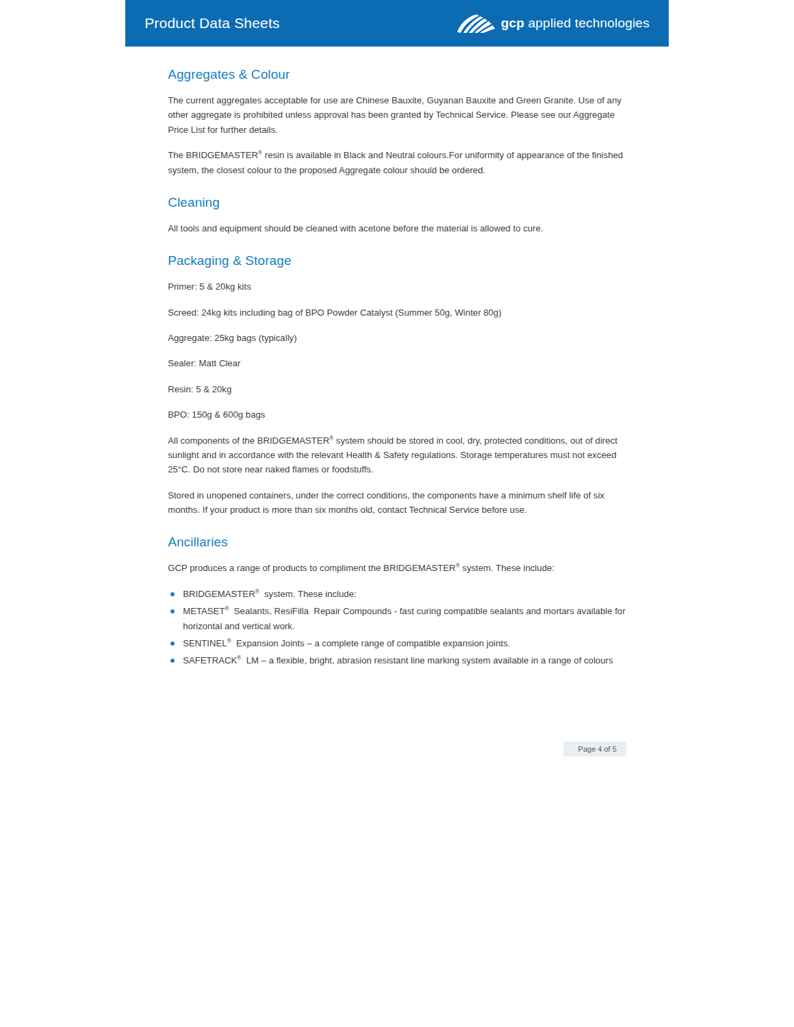Product Data Sheets
gcp applied technologies
Aggregates & Colour
The current aggregates acceptable for use are Chinese Bauxite, Guyanan Bauxite and Green Granite. Use of any other aggregate is prohibited unless approval has been granted by Technical Service. Please see our Aggregate Price List for further details.
The BRIDGEMASTER® resin is available in Black and Neutral colours.For uniformity of appearance of the finished system, the closest colour to the proposed Aggregate colour should be ordered.
Cleaning
All tools and equipment should be cleaned with acetone before the material is allowed to cure.
Packaging & Storage
Primer: 5 & 20kg kits
Screed: 24kg kits including bag of BPO Powder Catalyst (Summer 50g, Winter 80g)
Aggregate: 25kg bags (typically)
Sealer: Matt Clear
Resin: 5 & 20kg
BPO: 150g & 600g bags
All components of the BRIDGEMASTER® system should be stored in cool, dry, protected conditions, out of direct sunlight and in accordance with the relevant Health & Safety regulations. Storage temperatures must not exceed 25°C. Do not store near naked flames or foodstuffs.
Stored in unopened containers, under the correct conditions, the components have a minimum shelf life of six months. If your product is more than six months old, contact Technical Service before use.
Ancillaries
GCP produces a range of products to compliment the BRIDGEMASTER® system. These include:
BRIDGEMASTER® system. These include:
METASET® Sealants, ResiFilla Repair Compounds - fast curing compatible sealants and mortars available for horizontal and vertical work.
SENTINEL® Expansion Joints – a complete range of compatible expansion joints.
SAFETRACK® LM – a flexible, bright, abrasion resistant line marking system available in a range of colours
Page 4 of 5